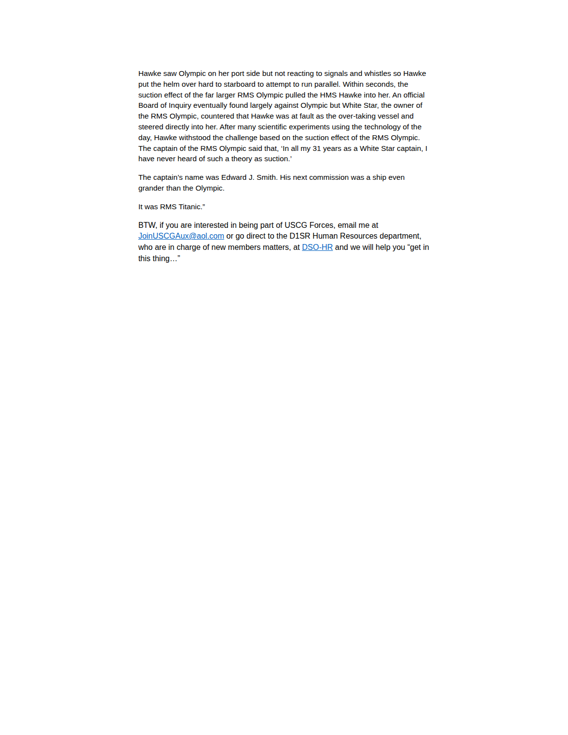Hawke saw Olympic on her port side but not reacting to signals and whistles so Hawke put the helm over hard to starboard to attempt to run parallel. Within seconds, the suction effect of the far larger RMS Olympic pulled the HMS Hawke into her. An official Board of Inquiry eventually found largely against Olympic but White Star, the owner of the RMS Olympic, countered that Hawke was at fault as the over-taking vessel and steered directly into her. After many scientific experiments using the technology of the day, Hawke withstood the challenge based on the suction effect of the RMS Olympic. The captain of the RMS Olympic said that, ‘In all my 31 years as a White Star captain, I have never heard of such a theory as suction.’
The captain’s name was Edward J. Smith. His next commission was a ship even grander than the Olympic.
It was RMS Titanic.”
BTW, if you are interested in being part of USCG Forces, email me at JoinUSCGAux@aol.com or go direct to the D1SR Human Resources department, who are in charge of new members matters, at DSO-HR and we will help you “get in this thing…”